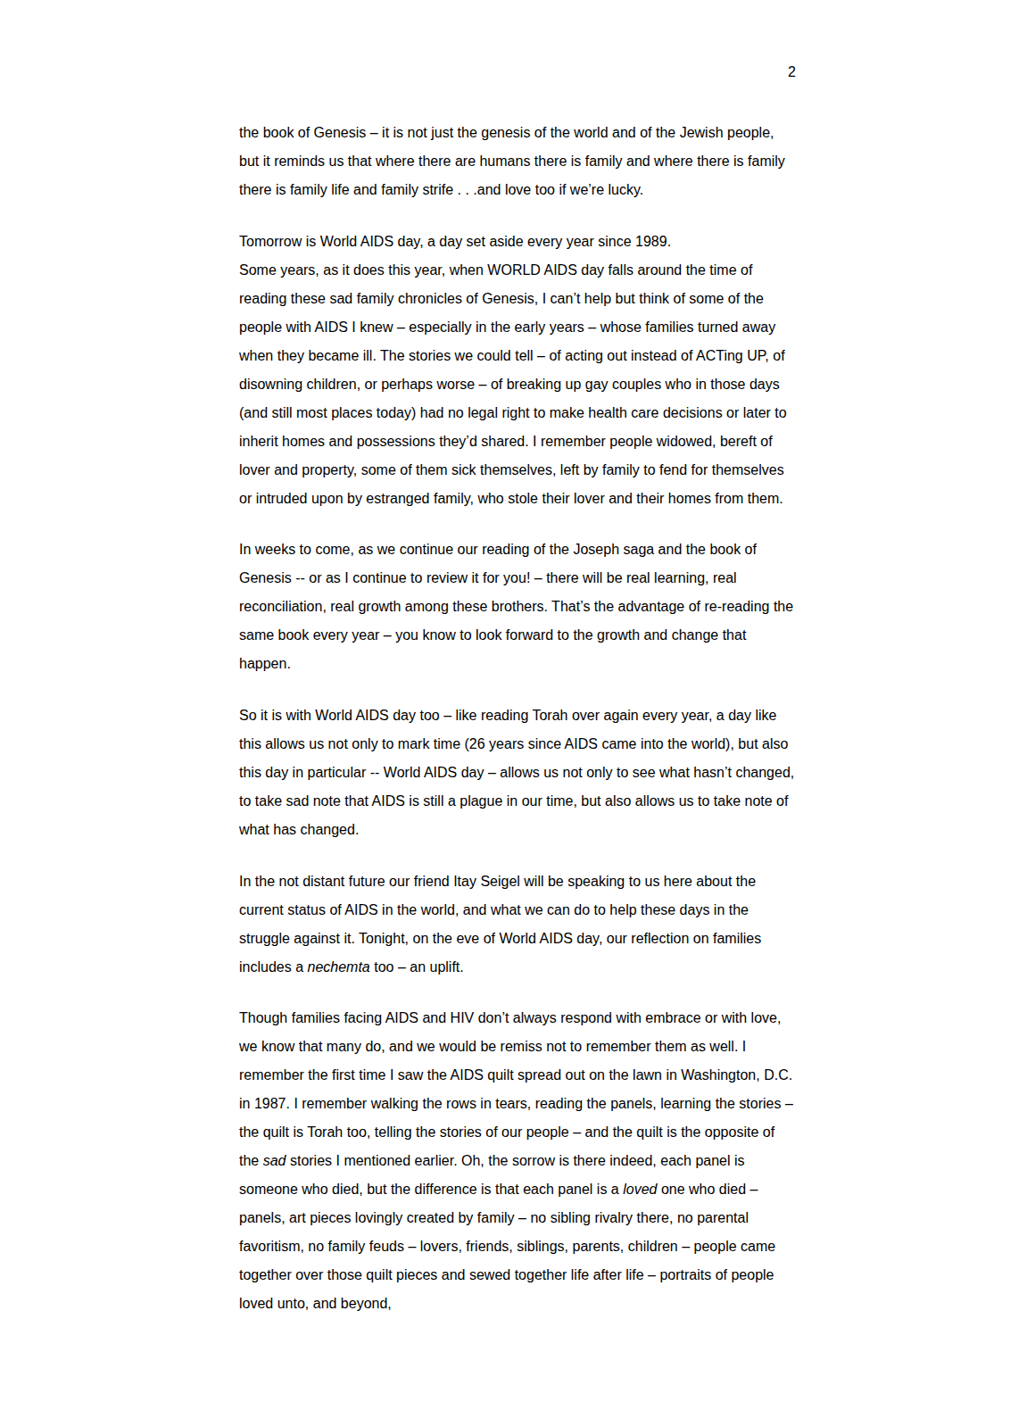2
the book of Genesis – it is not just the genesis of the world and of the Jewish people, but it reminds us that where there are humans there is family and where there is family there is family life and family strife . . .and love too if we’re lucky.
Tomorrow is World AIDS day, a day set aside every year since 1989.
Some years, as it does this year, when WORLD AIDS day falls around the time of reading these sad family chronicles of Genesis, I can’t help but think of some of the people with AIDS I knew – especially in the early years – whose families turned away when they became ill. The stories we could tell – of acting out instead of ACTing UP, of disowning children, or perhaps worse – of breaking up gay couples who in those days (and still most places today) had no legal right to make health care decisions or later to inherit homes and possessions they’d shared. I remember people widowed, bereft of lover and property, some of them sick themselves, left by family to fend for themselves or intruded upon by estranged family, who stole their lover and their homes from them.
In weeks to come, as we continue our reading of the Joseph saga and the book of Genesis -- or as I continue to review it for you! – there will be real learning, real reconciliation, real growth among these brothers. That’s the advantage of re-reading the same book every year – you know to look forward to the growth and change that happen.
So it is with World AIDS day too – like reading Torah over again every year, a day like this allows us not only to mark time (26 years since AIDS came into the world), but also this day in particular -- World AIDS day – allows us not only to see what hasn’t changed, to take sad note that AIDS is still a plague in our time, but also allows us to take note of what has changed.
In the not distant future our friend Itay Seigel will be speaking to us here about the current status of AIDS in the world, and what we can do to help these days in the struggle against it. Tonight, on the eve of World AIDS day, our reflection on families includes a nechemta too – an uplift.
Though families facing AIDS and HIV don’t always respond with embrace or with love, we know that many do, and we would be remiss not to remember them as well. I remember the first time I saw the AIDS quilt spread out on the lawn in Washington, D.C. in 1987. I remember walking the rows in tears, reading the panels, learning the stories – the quilt is Torah too, telling the stories of our people – and the quilt is the opposite of the sad stories I mentioned earlier. Oh, the sorrow is there indeed, each panel is someone who died, but the difference is that each panel is a loved one who died – panels, art pieces lovingly created by family – no sibling rivalry there, no parental favoritism, no family feuds – lovers, friends, siblings, parents, children – people came together over those quilt pieces and sewed together life after life – portraits of people loved unto, and beyond,